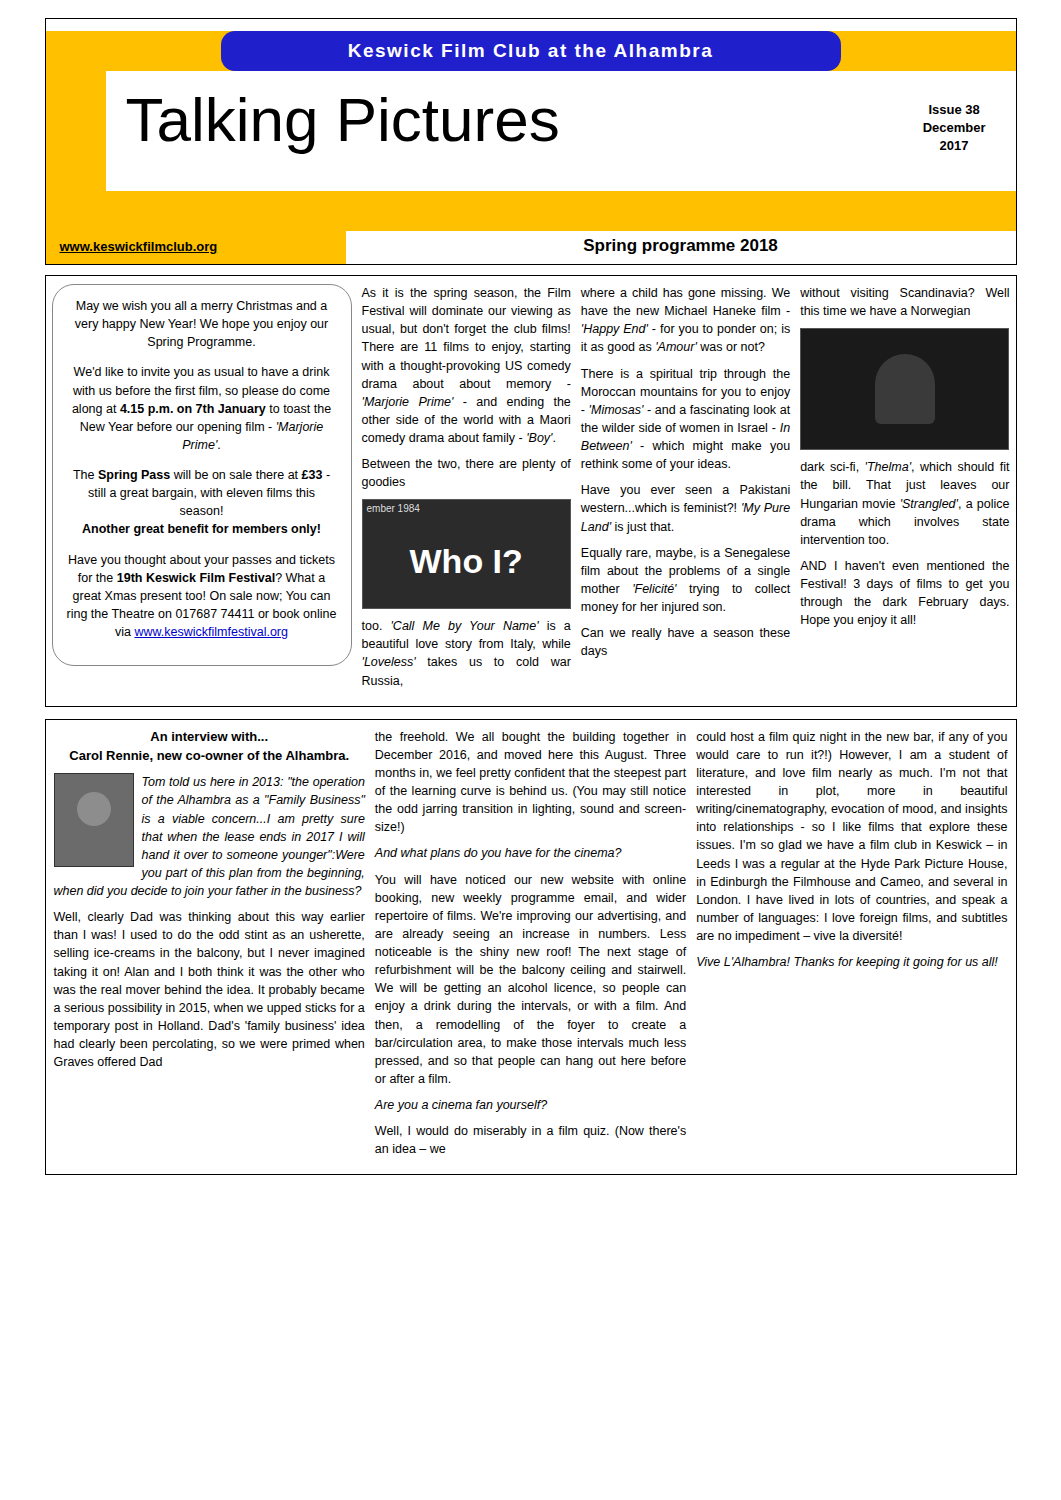Keswick Film Club at the Alhambra
Talking Pictures
Issue 38
December
2017
www.keswickfilmclub.org
Spring programme 2018
May we wish you all a merry Christmas and a very happy New Year! We hope you enjoy our Spring Programme.
We'd like to invite you as usual to have a drink with us before the first film, so please do come along at 4.15 p.m. on 7th January to toast the New Year before our opening film - 'Marjorie Prime'.
The Spring Pass will be on sale there at £33 - still a great bargain, with eleven films this season!
Another great benefit for members only!
Have you thought about your passes and tickets for the 19th Keswick Film Festival? What a great Xmas present too! On sale now; You can ring the Theatre on 017687 74411 or book online via www.keswickfilmfestival.org
As it is the spring season, the Film Festival will dominate our viewing as usual, but don't forget the club films! There are 11 films to enjoy, starting with a thought-provoking US comedy drama about about memory - 'Marjorie Prime' - and ending the other side of the world with a Maori comedy drama about family - 'Boy'.
Between the two, there are plenty of goodies
ember 1984 Who I?
too. 'Call Me by Your Name' is a beautiful love story from Italy, while 'Loveless' takes us to cold war Russia,
where a child has gone missing. We have the new Michael Haneke film - 'Happy End' - for you to ponder on; is it as good as 'Amour' was or not?
There is a spiritual trip through the Moroccan mountains for you to enjoy - 'Mimosas' - and a fascinating look at the wilder side of women in Israel - In Between' - which might make you rethink some of your ideas.
Have you ever seen a Pakistani western...which is feminist?! 'My Pure Land' is just that.
Equally rare, maybe, is a Senegalese film about the problems of a single mother 'Felicité' trying to collect money for her injured son.
Can we really have a season these days
without visiting Scandinavia? Well this time we have a Norwegian
dark sci-fi, 'Thelma', which should fit the bill. That just leaves our Hungarian movie 'Strangled', a police drama which involves state intervention too.
AND I haven't even mentioned the Festival! 3 days of films to get you through the dark February days. Hope you enjoy it all!
An interview with...
Carol Rennie, new co-owner of the Alhambra.
Tom told us here in 2013: "the operation of the Alhambra as a "Family Business" is a viable concern...I am pretty sure that when the lease ends in 2017 I will hand it over to someone younger":Were you part of this plan from the beginning, when did you decide to join your father in the business?
Well, clearly Dad was thinking about this way earlier than I was! I used to do the odd stint as an usherette, selling ice-creams in the balcony, but I never imagined taking it on! Alan and I both think it was the other who was the real mover behind the idea. It probably became a serious possibility in 2015, when we upped sticks for a temporary post in Holland. Dad's 'family business' idea had clearly been percolating, so we were primed when Graves offered Dad
the freehold. We all bought the building together in December 2016, and moved here this August. Three months in, we feel pretty confident that the steepest part of the learning curve is behind us. (You may still notice the odd jarring transition in lighting, sound and screen-size!)
And what plans do you have for the cinema?
You will have noticed our new website with online booking, new weekly programme email, and wider repertoire of films. We're improving our advertising, and are already seeing an increase in numbers. Less noticeable is the shiny new roof! The next stage of refurbishment will be the balcony ceiling and stairwell. We will be getting an alcohol licence, so people can enjoy a drink during the intervals, or with a film. And then, a remodelling of the foyer to create a bar/circulation area, to make those intervals much less pressed, and so that people can hang out here before or after a film.
Are you a cinema fan yourself?
Well, I would do miserably in a film quiz. (Now there's an idea – we
could host a film quiz night in the new bar, if any of you would care to run it?!) However, I am a student of literature, and love film nearly as much. I'm not that interested in plot, more in beautiful writing/cinematography, evocation of mood, and insights into relationships - so I like films that explore these issues. I'm so glad we have a film club in Keswick – in Leeds I was a regular at the Hyde Park Picture House, in Edinburgh the Filmhouse and Cameo, and several in London. I have lived in lots of countries, and speak a number of languages: I love foreign films, and subtitles are no impediment – vive la diversité!
Vive L'Alhambra! Thanks for keeping it going for us all!